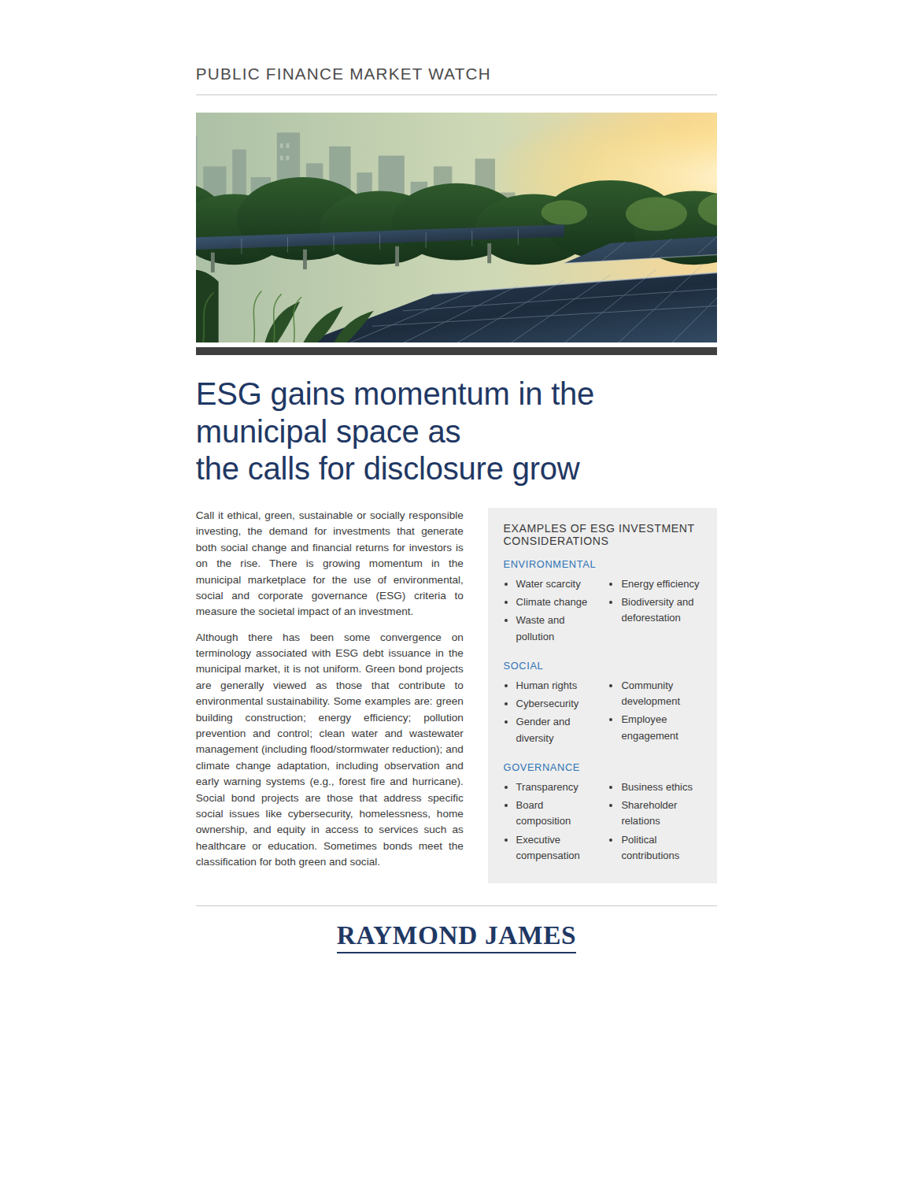Public Finance Market Watch
ESG gains momentum in the municipal space as
the calls for disclosure grow
Call it ethical, green, sustainable or socially responsible investing, the demand for investments that generate both social change and financial returns for investors is on the rise. There is growing momentum in the municipal marketplace for the use of environmental, social and corporate governance (ESG) criteria to measure the societal impact of an investment.
Although there has been some convergence on terminology associated with ESG debt issuance in the municipal market, it is not uniform. Green bond projects are generally viewed as those that contribute to environmental sustainability. Some examples are: green building construction; energy efficiency; pollution prevention and control; clean water and wastewater management (including flood/stormwater reduction); and climate change adaptation, including observation and early warning systems (e.g., forest fire and hurricane). Social bond projects are those that address specific social issues like cybersecurity, homelessness, home ownership, and equity in access to services such as healthcare or education. Sometimes bonds meet the classification for both green and social.
Examples of ESG investment considerations
Environmental
Water scarcity
Climate change
Waste and pollution
Energy efficiency
Biodiversity and deforestation
Social
Human rights
Cybersecurity
Gender and diversity
Community development
Employee engagement
Governance
Transparency
Board composition
Executive compensation
Business ethics
Shareholder relations
Political contributions
RAYMOND JAMES